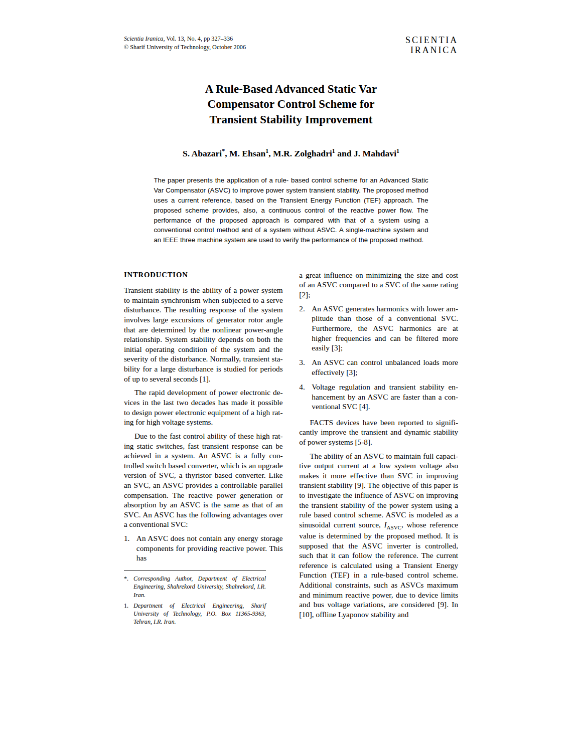Scientia Iranica, Vol. 13, No. 4, pp 327–336
© Sharif University of Technology, October 2006
SCIENTIA
IRANICA
A Rule-Based Advanced Static Var
Compensator Control Scheme for
Transient Stability Improvement
S. Abazari*, M. Ehsan1, M.R. Zolghadri1 and J. Mahdavi1
The paper presents the application of a rule- based control scheme for an Advanced Static Var Compensator (ASVC) to improve power system transient stability. The proposed method uses a current reference, based on the Transient Energy Function (TEF) approach. The proposed scheme provides, also, a continuous control of the reactive power flow. The performance of the proposed approach is compared with that of a system using a conventional control method and of a system without ASVC. A single-machine system and an IEEE three machine system are used to verify the performance of the proposed method.
Introduction
Transient stability is the ability of a power system to maintain synchronism when subjected to a serve disturbance. The resulting response of the system involves large excursions of generator rotor angle that are determined by the nonlinear power-angle relationship. System stability depends on both the initial operating condition of the system and the severity of the disturbance. Normally, transient stability for a large disturbance is studied for periods of up to several seconds [1].
The rapid development of power electronic devices in the last two decades has made it possible to design power electronic equipment of a high rating for high voltage systems.
Due to the fast control ability of these high rating static switches, fast transient response can be achieved in a system. An ASVC is a fully controlled switch based converter, which is an upgrade version of SVC, a thyristor based converter. Like an SVC, an ASVC provides a controllable parallel compensation. The reactive power generation or absorption by an ASVC is the same as that of an SVC. An ASVC has the following advantages over a conventional SVC:
1. An ASVC does not contain any energy storage components for providing reactive power. This has
*. Corresponding Author, Department of Electrical Engineering, Shahrekord University, Shahrekord, I.R. Iran.
1. Department of Electrical Engineering, Sharif University of Technology, P.O. Box 11365-9363, Tehran, I.R. Iran.
a great influence on minimizing the size and cost of an ASVC compared to a SVC of the same rating [2];
2. An ASVC generates harmonics with lower amplitude than those of a conventional SVC. Furthermore, the ASVC harmonics are at higher frequencies and can be filtered more easily [3];
3. An ASVC can control unbalanced loads more effectively [3];
4. Voltage regulation and transient stability enhancement by an ASVC are faster than a conventional SVC [4].
FACTS devices have been reported to significantly improve the transient and dynamic stability of power systems [5-8].
The ability of an ASVC to maintain full capacitive output current at a low system voltage also makes it more effective than SVC in improving transient stability [9]. The objective of this paper is to investigate the influence of ASVC on improving the transient stability of the power system using a rule based control scheme. ASVC is modeled as a sinusoidal current source, IASVC, whose reference value is determined by the proposed method. It is supposed that the ASVC inverter is controlled, such that it can follow the reference. The current reference is calculated using a Transient Energy Function (TEF) in a rule-based control scheme. Additional constraints, such as ASVCs maximum and minimum reactive power, due to device limits and bus voltage variations, are considered [9]. In [10], offline Lyaponov stability and